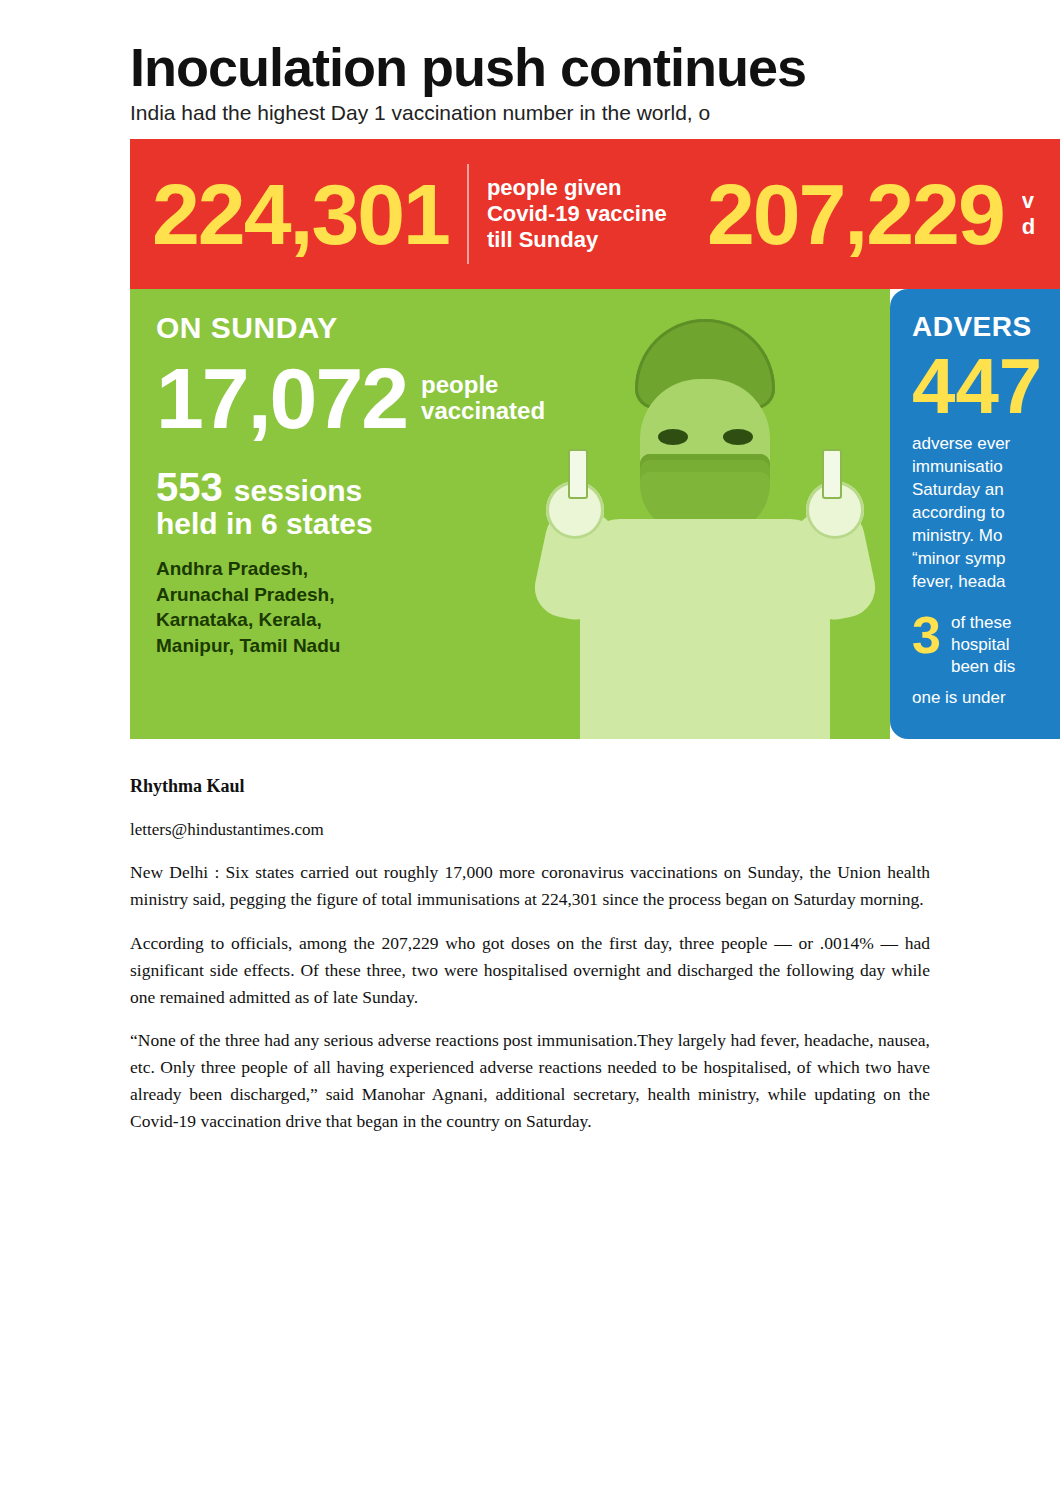Inoculation push continues
India had the highest Day 1 vaccination number in the world, o
224,301
people given Covid-19 vaccine till Sunday
207,229
v
d
ON SUNDAY
17,072
people
vaccinated
553 sessions
held in 6 states
Andhra Pradesh,
Arunachal Pradesh,
Karnataka, Kerala,
Manipur, Tamil Nadu
ADVERS
447
adverse ever
immunisatio
Saturday an
according to
ministry. Mo
“minor symp
fever, heada
3
of these
hospital
been dis
one is under
Rhythma Kaul
letters@hindustantimes.com
New Delhi : Six states carried out roughly 17,000 more coronavirus vaccinations on Sunday, the Union health ministry said, pegging the figure of total immunisations at 224,301 since the process began on Saturday morning.
According to officials, among the 207,229 who got doses on the first day, three people — or .0014% — had significant side effects. Of these three, two were hospitalised overnight and discharged the following day while one remained admitted as of late Sunday.
“None of the three had any serious adverse reactions post immunisation.They largely had fever, headache, nausea, etc. Only three people of all having experienced adverse reactions needed to be hospitalised, of which two have already been discharged,” said Manohar Agnani, additional secretary, health ministry, while updating on the Covid-19 vaccination drive that began in the country on Saturday.